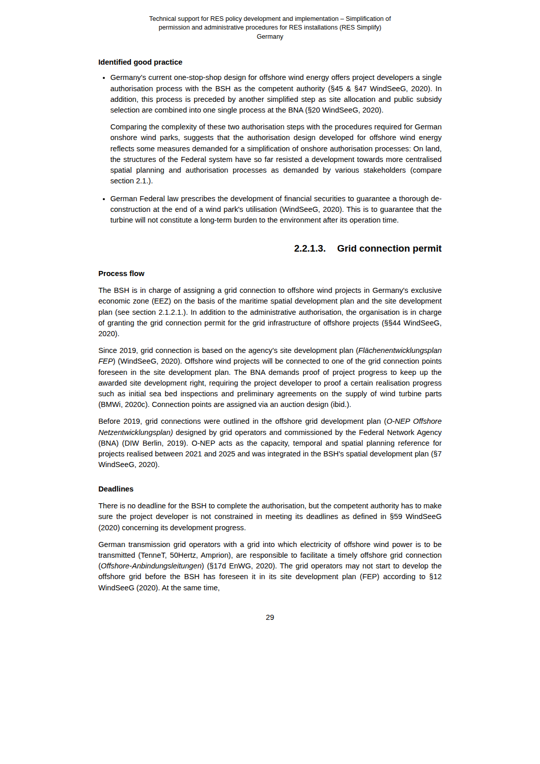Technical support for RES policy development and implementation – Simplification of
permission and administrative procedures for RES installations (RES Simplify)
Germany
Identified good practice
Germany's current one-stop-shop design for offshore wind energy offers project developers a single authorisation process with the BSH as the competent authority (§45 & §47 WindSeeG, 2020). In addition, this process is preceded by another simplified step as site allocation and public subsidy selection are combined into one single process at the BNA (§20 WindSeeG, 2020).
Comparing the complexity of these two authorisation steps with the procedures required for German onshore wind parks, suggests that the authorisation design developed for offshore wind energy reflects some measures demanded for a simplification of onshore authorisation processes: On land, the structures of the Federal system have so far resisted a development towards more centralised spatial planning and authorisation processes as demanded by various stakeholders (compare section 2.1.).
German Federal law prescribes the development of financial securities to guarantee a thorough de-construction at the end of a wind park's utilisation (WindSeeG, 2020). This is to guarantee that the turbine will not constitute a long-term burden to the environment after its operation time.
2.2.1.3. Grid connection permit
Process flow
The BSH is in charge of assigning a grid connection to offshore wind projects in Germany's exclusive economic zone (EEZ) on the basis of the maritime spatial development plan and the site development plan (see section 2.1.2.1.). In addition to the administrative authorisation, the organisation is in charge of granting the grid connection permit for the grid infrastructure of offshore projects (§§44 WindSeeG, 2020).
Since 2019, grid connection is based on the agency's site development plan (Flächenentwicklungsplan FEP) (WindSeeG, 2020). Offshore wind projects will be connected to one of the grid connection points foreseen in the site development plan. The BNA demands proof of project progress to keep up the awarded site development right, requiring the project developer to proof a certain realisation progress such as initial sea bed inspections and preliminary agreements on the supply of wind turbine parts (BMWi, 2020c). Connection points are assigned via an auction design (ibid.).
Before 2019, grid connections were outlined in the offshore grid development plan (O-NEP Offshore Netzentwicklungsplan) designed by grid operators and commissioned by the Federal Network Agency (BNA) (DIW Berlin, 2019). O-NEP acts as the capacity, temporal and spatial planning reference for projects realised between 2021 and 2025 and was integrated in the BSH's spatial development plan (§7 WindSeeG, 2020).
Deadlines
There is no deadline for the BSH to complete the authorisation, but the competent authority has to make sure the project developer is not constrained in meeting its deadlines as defined in §59 WindSeeG (2020) concerning its development progress.
German transmission grid operators with a grid into which electricity of offshore wind power is to be transmitted (TenneT, 50Hertz, Amprion), are responsible to facilitate a timely offshore grid connection (Offshore-Anbindungsleitungen) (§17d EnWG, 2020). The grid operators may not start to develop the offshore grid before the BSH has foreseen it in its site development plan (FEP) according to §12 WindSeeG (2020). At the same time,
29